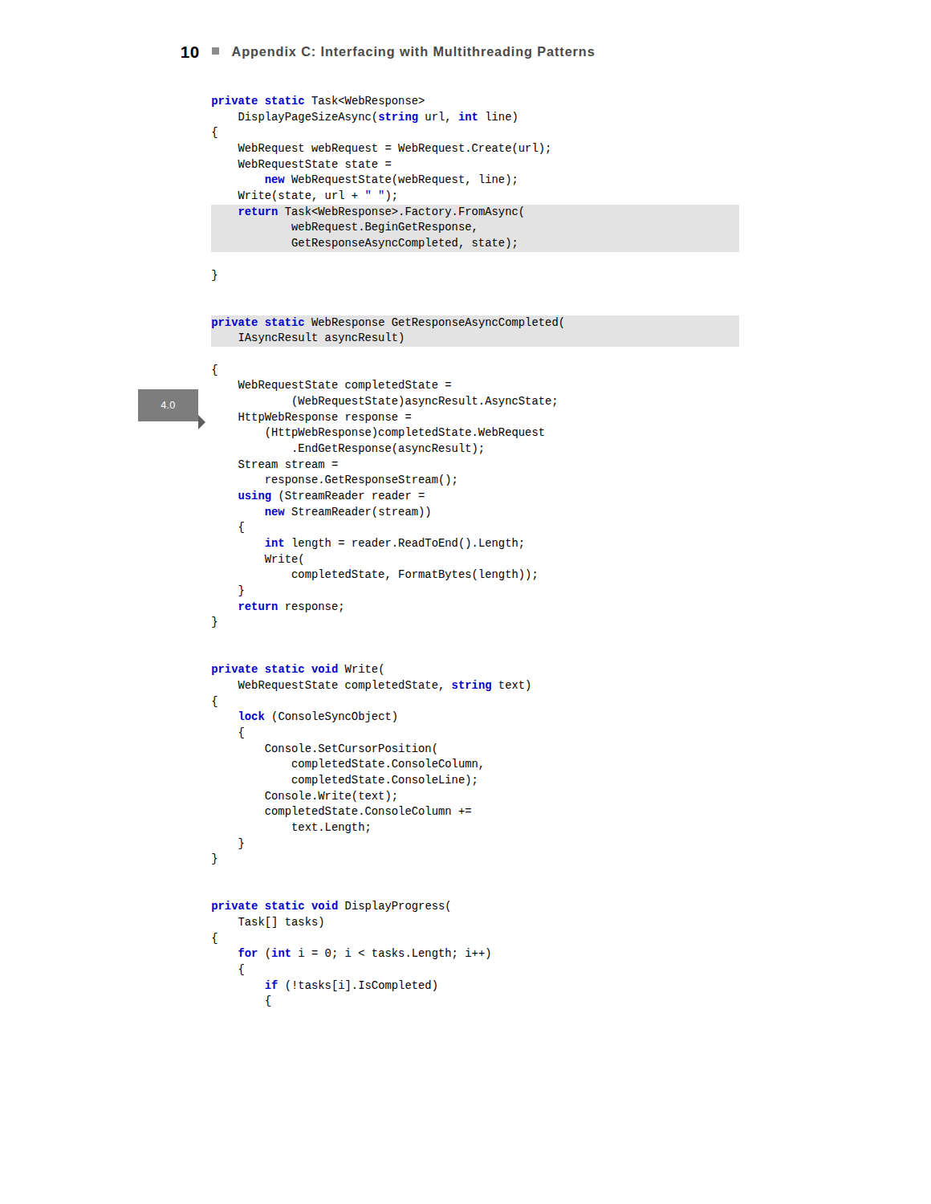10 Appendix C: Interfacing with Multithreading Patterns
4.0
private static Task<WebResponse>
    DisplayPageSizeAsync(string url, int line)
{
    WebRequest webRequest = WebRequest.Create(url);
    WebRequestState state =
        new WebRequestState(webRequest, line);
    Write(state, url + " ");
    return Task<WebResponse>.Factory.FromAsync(
            webRequest.BeginGetResponse,
            GetResponseAsyncCompleted, state);
}

private static WebResponse GetResponseAsyncCompleted(
    IAsyncResult asyncResult)
{
    WebRequestState completedState =
            (WebRequestState)asyncResult.AsyncState;
    HttpWebResponse response =
        (HttpWebResponse)completedState.WebRequest
            .EndGetResponse(asyncResult);
    Stream stream =
        response.GetResponseStream();
    using (StreamReader reader =
        new StreamReader(stream))
    {
        int length = reader.ReadToEnd().Length;
        Write(
            completedState, FormatBytes(length));
    }
    return response;
}

private static void Write(
    WebRequestState completedState, string text)
{
    lock (ConsoleSyncObject)
    {
        Console.SetCursorPosition(
            completedState.ConsoleColumn,
            completedState.ConsoleLine);
        Console.Write(text);
        completedState.ConsoleColumn +=
            text.Length;
    }
}

private static void DisplayProgress(
    Task[] tasks)
{
    for (int i = 0; i < tasks.Length; i++)
    {
        if (!tasks[i].IsCompleted)
        {